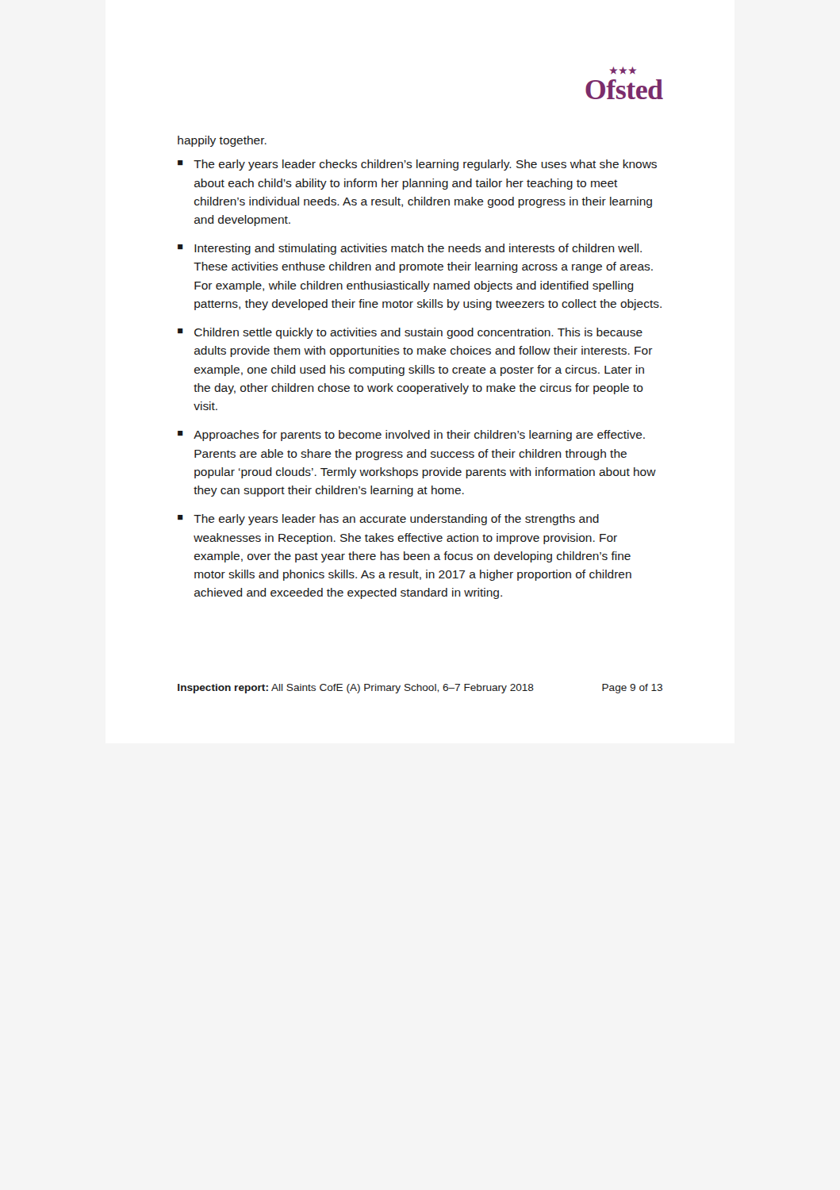★★★
Ofsted
happily together.
The early years leader checks children’s learning regularly. She uses what she knows about each child’s ability to inform her planning and tailor her teaching to meet children’s individual needs. As a result, children make good progress in their learning and development.
Interesting and stimulating activities match the needs and interests of children well. These activities enthuse children and promote their learning across a range of areas. For example, while children enthusiastically named objects and identified spelling patterns, they developed their fine motor skills by using tweezers to collect the objects.
Children settle quickly to activities and sustain good concentration. This is because adults provide them with opportunities to make choices and follow their interests. For example, one child used his computing skills to create a poster for a circus. Later in the day, other children chose to work cooperatively to make the circus for people to visit.
Approaches for parents to become involved in their children’s learning are effective. Parents are able to share the progress and success of their children through the popular ‘proud clouds’. Termly workshops provide parents with information about how they can support their children’s learning at home.
The early years leader has an accurate understanding of the strengths and weaknesses in Reception. She takes effective action to improve provision. For example, over the past year there has been a focus on developing children’s fine motor skills and phonics skills. As a result, in 2017 a higher proportion of children achieved and exceeded the expected standard in writing.
Inspection report: All Saints CofE (A) Primary School, 6–7 February 2018
Page 9 of 13